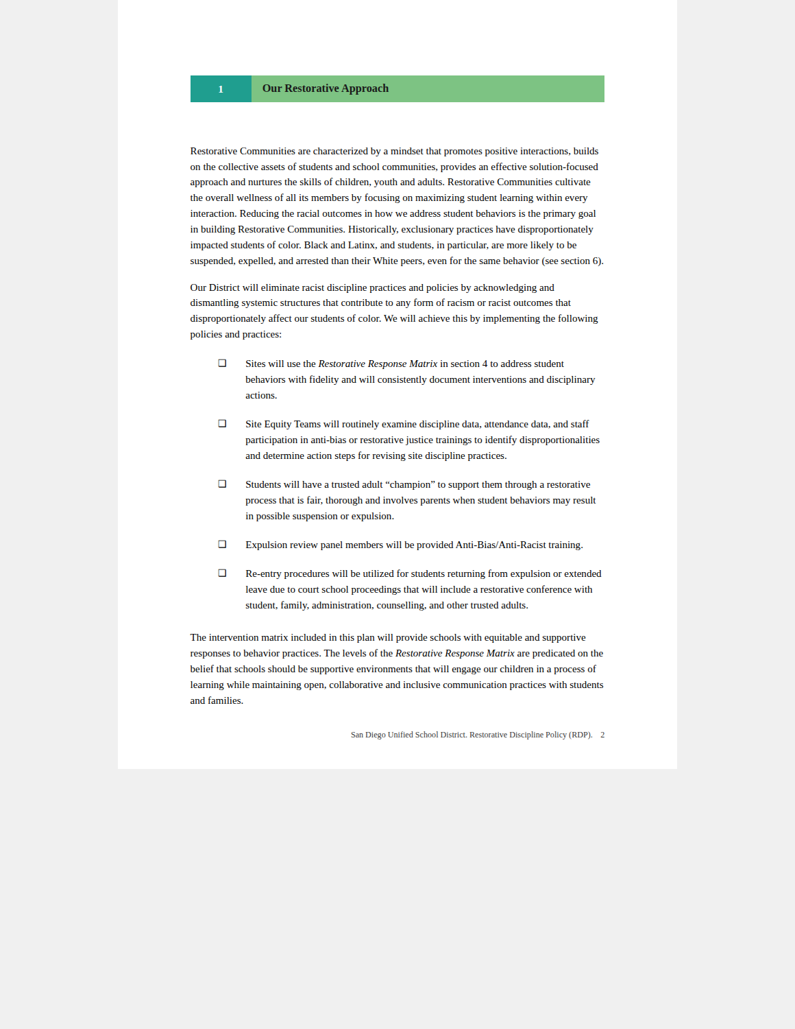1
Our Restorative Approach
Restorative Communities are characterized by a mindset that promotes positive interactions, builds on the collective assets of students and school communities, provides an effective solution-focused approach and nurtures the skills of children, youth and adults. Restorative Communities cultivate the overall wellness of all its members by focusing on maximizing student learning within every interaction. Reducing the racial outcomes in how we address student behaviors is the primary goal in building Restorative Communities. Historically, exclusionary practices have disproportionately impacted students of color. Black and Latinx, and students, in particular, are more likely to be suspended, expelled, and arrested than their White peers, even for the same behavior (see section 6).
Our District will eliminate racist discipline practices and policies by acknowledging and dismantling systemic structures that contribute to any form of racism or racist outcomes that disproportionately affect our students of color. We will achieve this by implementing the following policies and practices:
Sites will use the Restorative Response Matrix in section 4 to address student behaviors with fidelity and will consistently document interventions and disciplinary actions.
Site Equity Teams will routinely examine discipline data, attendance data, and staff participation in anti-bias or restorative justice trainings to identify disproportionalities and determine action steps for revising site discipline practices.
Students will have a trusted adult “champion” to support them through a restorative process that is fair, thorough and involves parents when student behaviors may result in possible suspension or expulsion.
Expulsion review panel members will be provided Anti-Bias/Anti-Racist training.
Re-entry procedures will be utilized for students returning from expulsion or extended leave due to court school proceedings that will include a restorative conference with student, family, administration, counselling, and other trusted adults.
The intervention matrix included in this plan will provide schools with equitable and supportive responses to behavior practices. The levels of the Restorative Response Matrix are predicated on the belief that schools should be supportive environments that will engage our children in a process of learning while maintaining open, collaborative and inclusive communication practices with students and families.
San Diego Unified School District. Restorative Discipline Policy (RDP).2